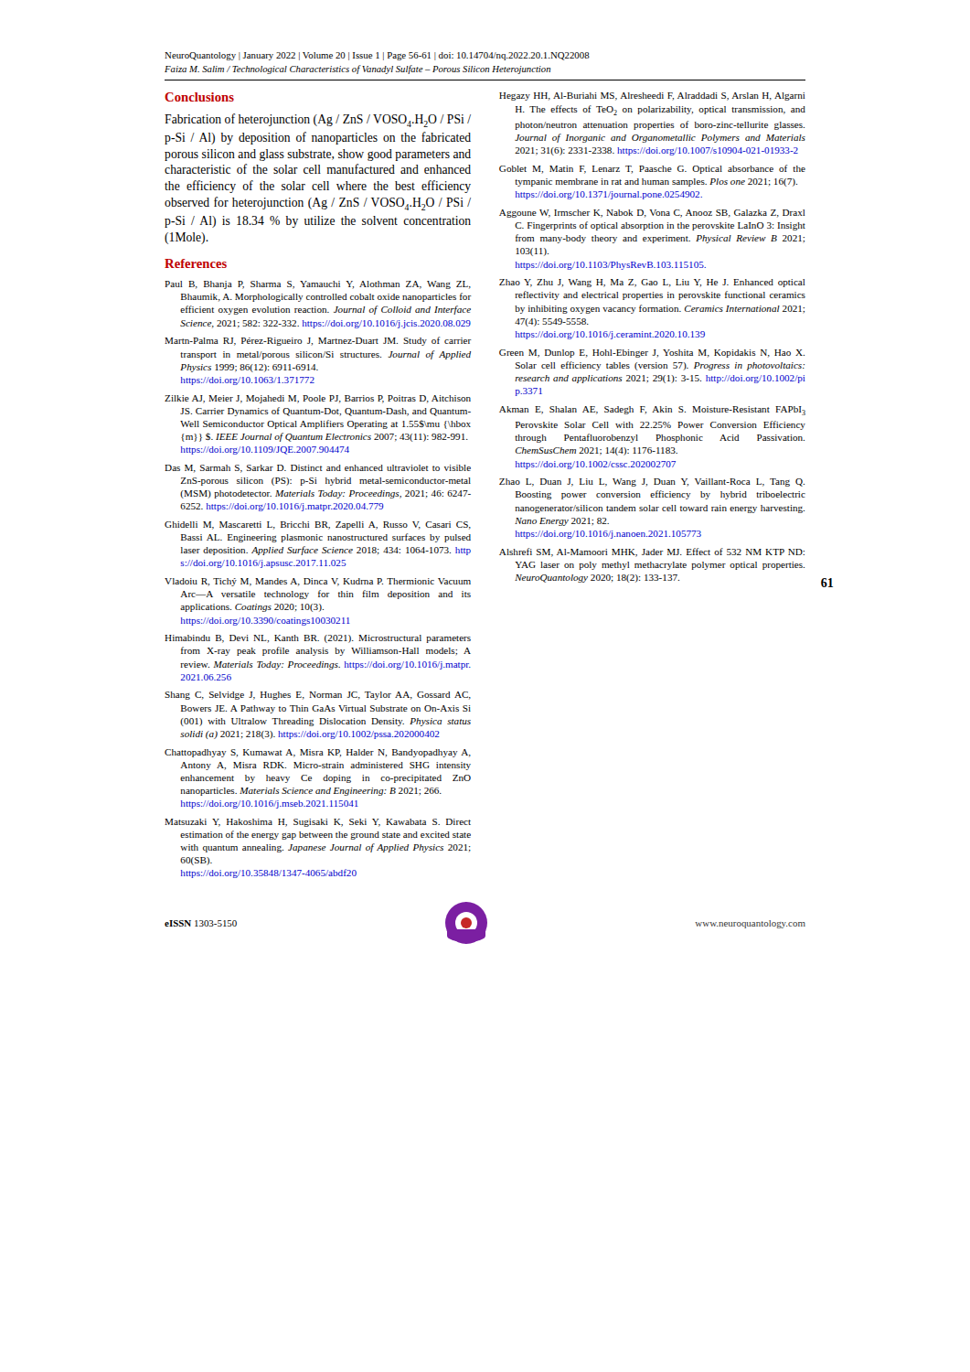NeuroQuantology | January 2022 | Volume 20 | Issue 1 | Page 56-61 | doi: 10.14704/nq.2022.20.1.NQ22008
Faiza M. Salim / Technological Characteristics of Vanadyl Sulfate – Porous Silicon Heterojunction
Conclusions
Fabrication of heterojunction (Ag / ZnS / VOSO4.H2O / PSi / p-Si / Al) by deposition of nanoparticles on the fabricated porous silicon and glass substrate, show good parameters and characteristic of the solar cell manufactured and enhanced the efficiency of the solar cell where the best efficiency observed for heterojunction (Ag / ZnS / VOSO4.H2O / PSi / p-Si / Al) is 18.34 % by utilize the solvent concentration (1Mole).
References
Paul B, Bhanja P, Sharma S, Yamauchi Y, Alothman ZA, Wang ZL, Bhaumik, A. Morphologically controlled cobalt oxide nanoparticles for efficient oxygen evolution reaction. Journal of Colloid and Interface Science, 2021; 582: 322-332. https://doi.org/10.1016/j.jcis.2020.08.029
Martn-Palma RJ, Pérez-Rigueiro J, Martnez-Duart JM. Study of carrier transport in metal/porous silicon/Si structures. Journal of Applied Physics 1999; 86(12): 6911-6914.
https://doi.org/10.1063/1.371772
Zilkie AJ, Meier J, Mojahedi M, Poole PJ, Barrios P, Poitras D, Aitchison JS. Carrier Dynamics of Quantum-Dot, Quantum-Dash, and Quantum-Well Semiconductor Optical Amplifiers Operating at 1.55$\mu {\hbox {m}} $. IEEE Journal of Quantum Electronics 2007; 43(11): 982-991.
https://doi.org/10.1109/JQE.2007.904474
Das M, Sarmah S, Sarkar D. Distinct and enhanced ultraviolet to visible ZnS-porous silicon (PS): p-Si hybrid metal-semiconductor-metal (MSM) photodetector. Materials Today: Proceedings, 2021; 46: 6247-6252. https://doi.org/10.1016/j.matpr.2020.04.779
Ghidelli M, Mascaretti L, Bricchi BR, Zapelli A, Russo V, Casari CS, Bassi AL. Engineering plasmonic nanostructured surfaces by pulsed laser deposition. Applied Surface Science 2018; 434: 1064-1073. https://doi.org/10.1016/j.apsusc.2017.11.025
Vladoiu R, Tichý M, Mandes A, Dinca V, Kudrna P. Thermionic Vacuum Arc—A versatile technology for thin film deposition and its applications. Coatings 2020; 10(3).
https://doi.org/10.3390/coatings10030211
Himabindu B, Devi NL, Kanth BR. (2021). Microstructural parameters from X-ray peak profile analysis by Williamson-Hall models; A review. Materials Today: Proceedings. https://doi.org/10.1016/j.matpr.2021.06.256
Shang C, Selvidge J, Hughes E, Norman JC, Taylor AA, Gossard AC, Bowers JE. A Pathway to Thin GaAs Virtual Substrate on On-Axis Si (001) with Ultralow Threading Dislocation Density. Physica status solidi (a) 2021; 218(3). https://doi.org/10.1002/pssa.202000402
Chattopadhyay S, Kumawat A, Misra KP, Halder N, Bandyopadhyay A, Antony A, Misra RDK. Micro-strain administered SHG intensity enhancement by heavy Ce doping in co-precipitated ZnO nanoparticles. Materials Science and Engineering: B 2021; 266.
https://doi.org/10.1016/j.mseb.2021.115041
Matsuzaki Y, Hakoshima H, Sugisaki K, Seki Y, Kawabata S. Direct estimation of the energy gap between the ground state and excited state with quantum annealing. Japanese Journal of Applied Physics 2021; 60(SB).
https://doi.org/10.35848/1347-4065/abdf20
Hegazy HH, Al-Buriahi MS, Alresheedi F, Alraddadi S, Arslan H, Algarni H. The effects of TeO2 on polarizability, optical transmission, and photon/neutron attenuation properties of boro-zinc-tellurite glasses. Journal of Inorganic and Organometallic Polymers and Materials 2021; 31(6): 2331-2338. https://doi.org/10.1007/s10904-021-01933-2
Goblet M, Matin F, Lenarz T, Paasche G. Optical absorbance of the tympanic membrane in rat and human samples. Plos one 2021; 16(7).
https://doi.org/10.1371/journal.pone.0254902.
Aggoune W, Irmscher K, Nabok D, Vona C, Anooz SB, Galazka Z, Draxl C. Fingerprints of optical absorption in the perovskite LaInO 3: Insight from many-body theory and experiment. Physical Review B 2021; 103(11).
https://doi.org/10.1103/PhysRevB.103.115105.
Zhao Y, Zhu J, Wang H, Ma Z, Gao L, Liu Y, He J. Enhanced optical reflectivity and electrical properties in perovskite functional ceramics by inhibiting oxygen vacancy formation. Ceramics International 2021; 47(4): 5549-5558.
https://doi.org/10.1016/j.ceramint.2020.10.139
Green M, Dunlop E, Hohl-Ebinger J, Yoshita M, Kopidakis N, Hao X. Solar cell efficiency tables (version 57). Progress in photovoltaics: research and applications 2021; 29(1): 3-15. http://doi.org/10.1002/pip.3371
Akman E, Shalan AE, Sadegh F, Akin S. Moisture-Resistant FAPbI3 Perovskite Solar Cell with 22.25% Power Conversion Efficiency through Pentafluorobenzyl Phosphonic Acid Passivation. ChemSusChem 2021; 14(4): 1176-1183.
https://doi.org/10.1002/cssc.202002707
Zhao L, Duan J, Liu L, Wang J, Duan Y, Vaillant-Roca L, Tang Q. Boosting power conversion efficiency by hybrid triboelectric nanogenerator/silicon tandem solar cell toward rain energy harvesting. Nano Energy 2021; 82.
https://doi.org/10.1016/j.nanoen.2021.105773
Alshrefi SM, Al-Mamoori MHK, Jader MJ. Effect of 532 NM KTP ND: YAG laser on poly methyl methacrylate polymer optical properties. NeuroQuantology 2020; 18(2): 133-137.
61
eISSN 1303-5150
www.neuroquantology.com